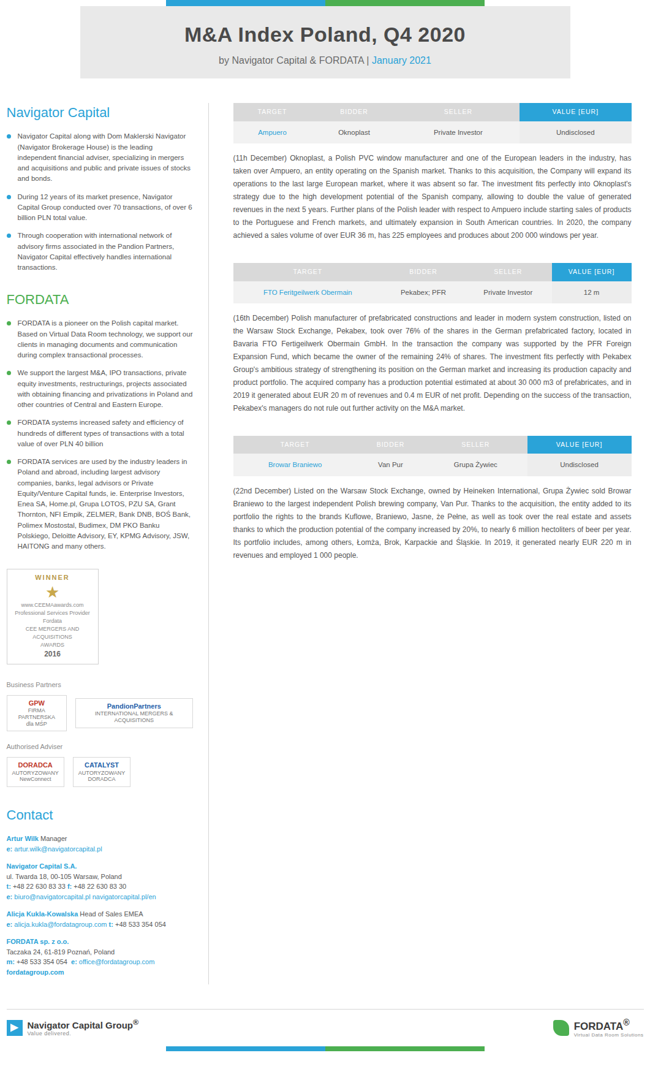M&A Index Poland, Q4 2020
by Navigator Capital & FORDATA | January 2021
Navigator Capital
Navigator Capital along with Dom Maklerski Navigator (Navigator Brokerage House) is the leading independent financial adviser, specializing in mergers and acquisitions and public and private issues of stocks and bonds.
During 12 years of its market presence, Navigator Capital Group conducted over 70 transactions, of over 6 billion PLN total value.
Through cooperation with international network of advisory firms associated in the Pandion Partners, Navigator Capital effectively handles international transactions.
FORDATA
FORDATA is a pioneer on the Polish capital market. Based on Virtual Data Room technology, we support our clients in managing documents and communication during complex transactional processes.
We support the largest M&A, IPO transactions, private equity investments, restructurings, projects associated with obtaining financing and privatizations in Poland and other countries of Central and Eastern Europe.
FORDATA systems increased safety and efficiency of hundreds of different types of transactions with a total value of over PLN 40 billion
FORDATA services are used by the industry leaders in Poland and abroad, including largest advisory companies, banks, legal advisors or Private Equity/Venture Capital funds, ie. Enterprise Investors, Enea SA, Home.pl, Grupa LOTOS, PZU SA, Grant Thornton, NFI Empik, ZELMER, Bank DNB, BOŚ Bank, Polimex Mostostal, Budimex, DM PKO Banku Polskiego, Deloitte Advisory, EY, KPMG Advisory, JSW, HAITONG and many others.
WINNER
★
www.CEEMAawards.com
Professional Services Provider
Fordata
CEE MERGERS AND ACQUISITIONS
AWARDS
2016
Business Partners
GPWFIRMA PARTNERSKA
dla MŚP
PandionPartners INTERNATIONAL MERGERS & ACQUISITIONS
Authorised Adviser
DORADCAAUTORYZOWANY
NewConnect
CATALYSTAUTORYZOWANY
DORADCA
Contact
Artur Wilk Manager
e: artur.wilk@navigatorcapital.pl
Navigator Capital S.A.
ul. Twarda 18, 00-105 Warsaw, Poland
t: +48 22 630 83 33 f: +48 22 630 83 30
e: biuro@navigatorcapital.pl navigatorcapital.pl/en
Alicja Kukla-Kowalska Head of Sales EMEA
e: alicja.kukla@fordatagroup.com t: +48 533 354 054
FORDATA sp. z o.o.
Taczaka 24, 61-819 Poznań, Poland
m: +48 533 354 054 e: office@fordatagroup.com
fordatagroup.com
| TARGET | BIDDER | SELLER | VALUE [EUR] |
| --- | --- | --- | --- |
| Ampuero | Oknoplast | Private Investor | Undisclosed |
(11h December) Oknoplast, a Polish PVC window manufacturer and one of the European leaders in the industry, has taken over Ampuero, an entity operating on the Spanish market. Thanks to this acquisition, the Company will expand its operations to the last large European market, where it was absent so far. The investment fits perfectly into Oknoplast's strategy due to the high development potential of the Spanish company, allowing to double the value of generated revenues in the next 5 years. Further plans of the Polish leader with respect to Ampuero include starting sales of products to the Portuguese and French markets, and ultimately expansion in South American countries. In 2020, the company achieved a sales volume of over EUR 36 m, has 225 employees and produces about 200 000 windows per year.
| TARGET | BIDDER | SELLER | VALUE [EUR] |
| --- | --- | --- | --- |
| FTO Feritgeilwerk Obermain | Pekabex; PFR | Private Investor | 12 m |
(16th December) Polish manufacturer of prefabricated constructions and leader in modern system construction, listed on the Warsaw Stock Exchange, Pekabex, took over 76% of the shares in the German prefabricated factory, located in Bavaria FTO Fertigeilwerk Obermain GmbH. In the transaction the company was supported by the PFR Foreign Expansion Fund, which became the owner of the remaining 24% of shares. The investment fits perfectly with Pekabex Group's ambitious strategy of strengthening its position on the German market and increasing its production capacity and product portfolio. The acquired company has a production potential estimated at about 30 000 m3 of prefabricates, and in 2019 it generated about EUR 20 m of revenues and 0.4 m EUR of net profit. Depending on the success of the transaction, Pekabex's managers do not rule out further activity on the M&A market.
| TARGET | BIDDER | SELLER | VALUE [EUR] |
| --- | --- | --- | --- |
| Browar Braniewo | Van Pur | Grupa Żywiec | Undisclosed |
(22nd December) Listed on the Warsaw Stock Exchange, owned by Heineken International, Grupa Żywiec sold Browar Braniewo to the largest independent Polish brewing company, Van Pur. Thanks to the acquisition, the entity added to its portfolio the rights to the brands Kuflowe, Braniewo, Jasne, że Pełne, as well as took over the real estate and assets thanks to which the production potential of the company increased by 20%, to nearly 6 million hectoliters of beer per year. Its portfolio includes, among others, Łomża, Brok, Karpackie and Śląskie. In 2019, it generated nearly EUR 220 m in revenues and employed 1 000 people.
Navigator Capital Group® Value delivered.
FORDATA® Virtual Data Room Solutions